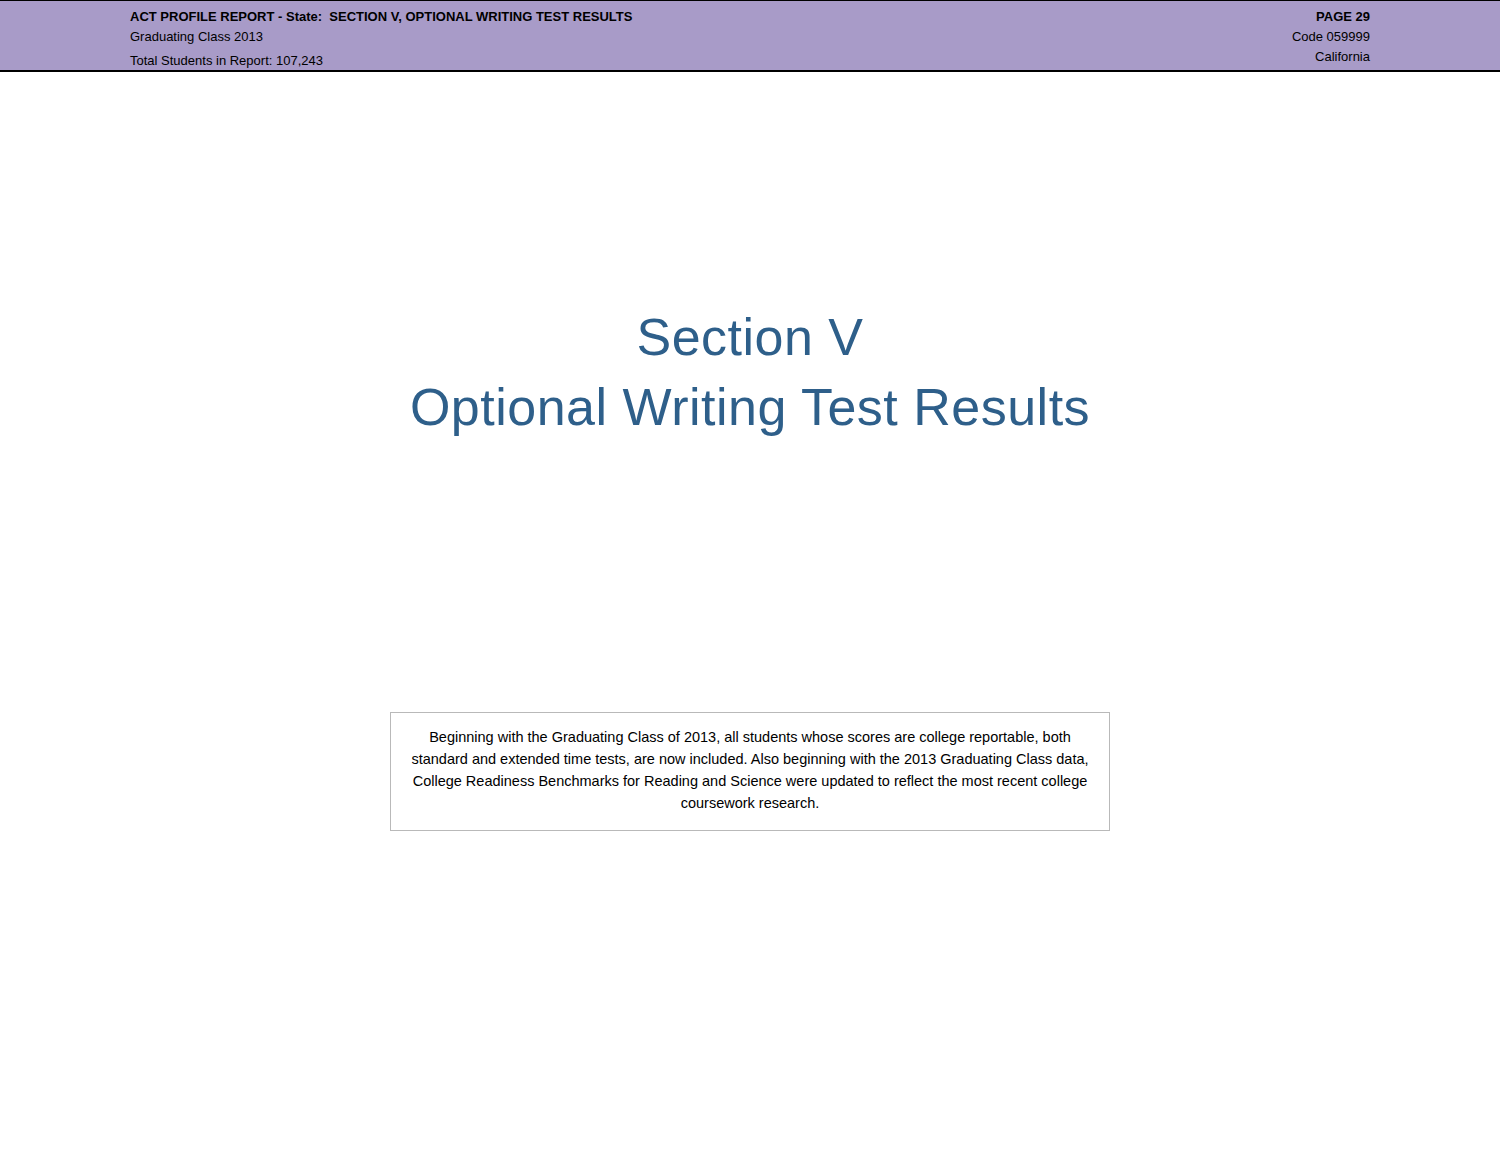ACT PROFILE REPORT - State: SECTION V, OPTIONAL WRITING TEST RESULTS
Graduating Class 2013
PAGE 29
Code 059999
California
Total Students in Report: 107,243
Section V Optional Writing Test Results
Beginning with the Graduating Class of 2013, all students whose scores are college reportable, both standard and extended time tests, are now included. Also beginning with the 2013 Graduating Class data, College Readiness Benchmarks for Reading and Science were updated to reflect the most recent college coursework research.